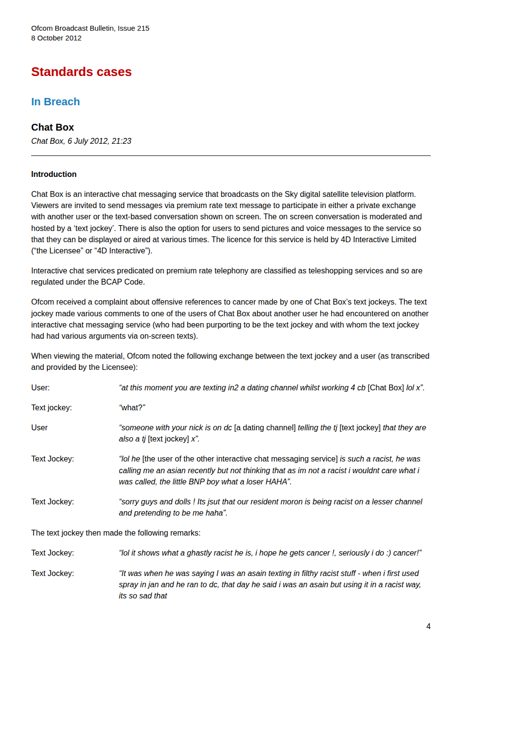Ofcom Broadcast Bulletin, Issue 215
8 October 2012
Standards cases
In Breach
Chat Box
Chat Box, 6 July 2012, 21:23
Introduction
Chat Box is an interactive chat messaging service that broadcasts on the Sky digital satellite television platform. Viewers are invited to send messages via premium rate text message to participate in either a private exchange with another user or the text-based conversation shown on screen. The on screen conversation is moderated and hosted by a ‘text jockey’. There is also the option for users to send pictures and voice messages to the service so that they can be displayed or aired at various times. The licence for this service is held by 4D Interactive Limited (“the Licensee” or “4D Interactive”).
Interactive chat services predicated on premium rate telephony are classified as teleshopping services and so are regulated under the BCAP Code.
Ofcom received a complaint about offensive references to cancer made by one of Chat Box’s text jockeys. The text jockey made various comments to one of the users of Chat Box about another user he had encountered on another interactive chat messaging service (who had been purporting to be the text jockey and with whom the text jockey had had various arguments via on-screen texts).
When viewing the material, Ofcom noted the following exchange between the text jockey and a user (as transcribed and provided by the Licensee):
| User: | “at this moment you are texting in2 a dating channel whilst working 4 cb [Chat Box] lol x”. |
| Text jockey: | “ what? ” |
| User | “someone with your nick is on dc [a dating channel] telling the tj [text jockey] that they are also a tj [text jockey] x”. |
| Text Jockey: | “lol he [the user of the other interactive chat messaging service] is such a racist, he was calling me an asian recently but not thinking that as im not a racist i wouldnt care what i was called, the little BNP boy what a loser HAHA”. |
| Text Jockey: | “sorry guys and dolls ! Its jsut that our resident moron is being racist on a lesser channel and pretending to be me haha”. |
The text jockey then made the following remarks:
| Text Jockey: | “lol it shows what a ghastly racist he is, i hope he gets cancer !, seriously i do :) cancer!” |
| Text Jockey: | “It was when he was saying I was an asain texting in filthy racist stuff - when i first used spray in jan and he ran to dc, that day he said i was an asain but using it in a racist way, its so sad that |
4